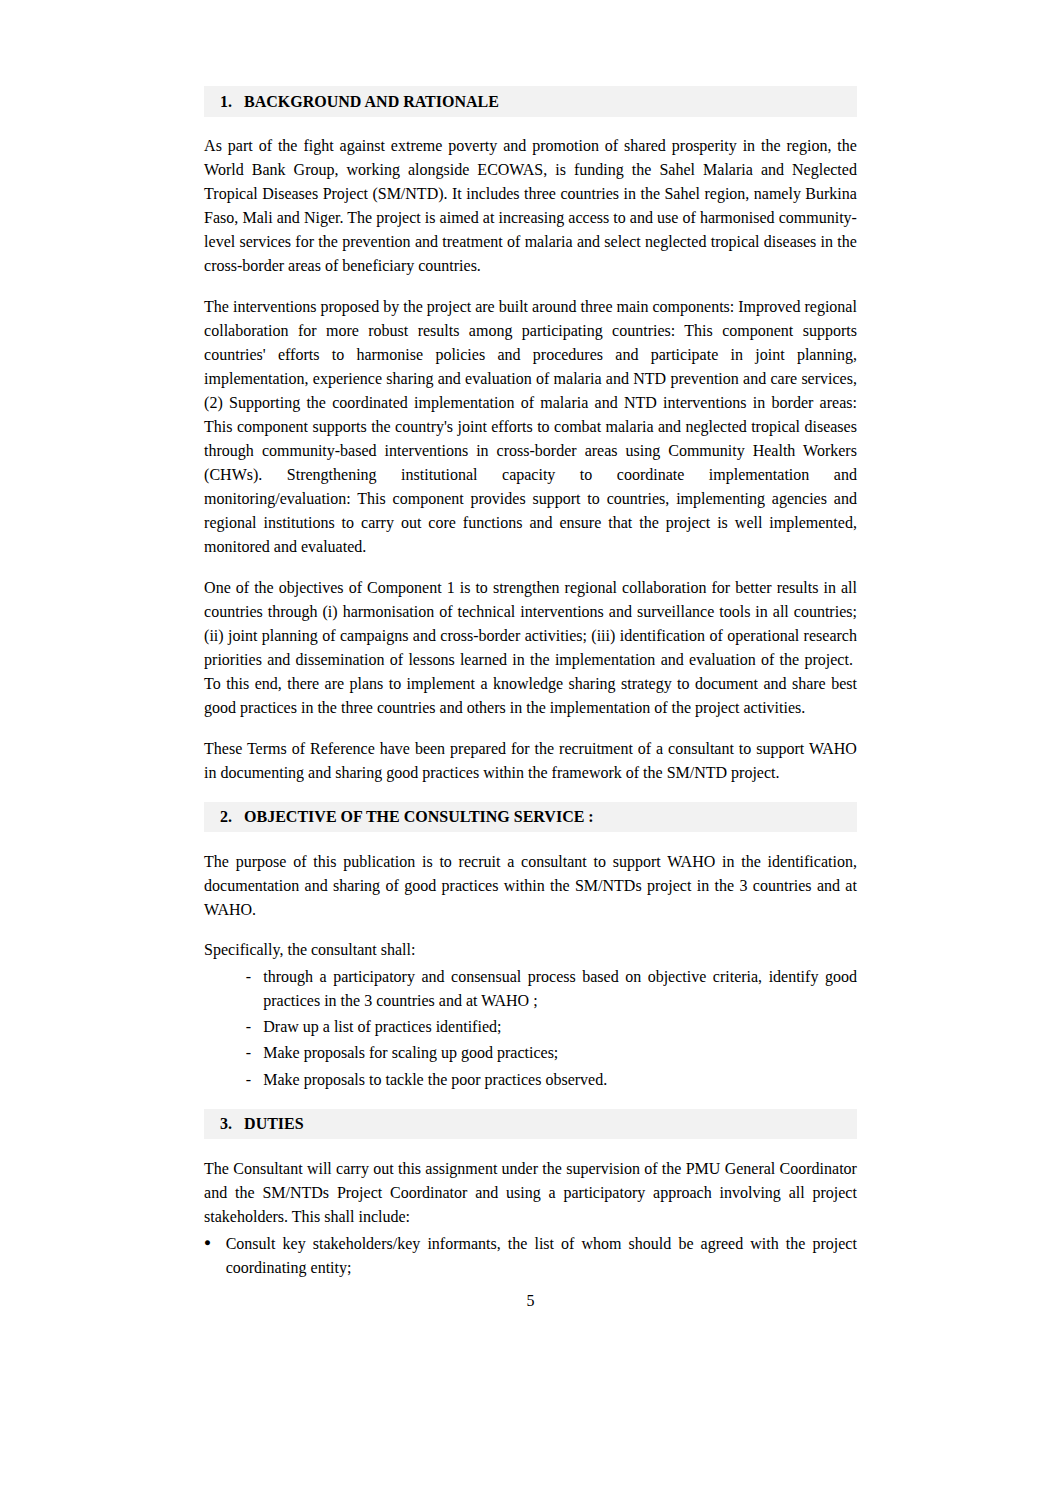1. BACKGROUND AND RATIONALE
As part of the fight against extreme poverty and promotion of shared prosperity in the region, the World Bank Group, working alongside ECOWAS, is funding the Sahel Malaria and Neglected Tropical Diseases Project (SM/NTD). It includes three countries in the Sahel region, namely Burkina Faso, Mali and Niger. The project is aimed at increasing access to and use of harmonised community-level services for the prevention and treatment of malaria and select neglected tropical diseases in the cross-border areas of beneficiary countries.
The interventions proposed by the project are built around three main components: Improved regional collaboration for more robust results among participating countries: This component supports countries' efforts to harmonise policies and procedures and participate in joint planning, implementation, experience sharing and evaluation of malaria and NTD prevention and care services, (2) Supporting the coordinated implementation of malaria and NTD interventions in border areas: This component supports the country's joint efforts to combat malaria and neglected tropical diseases through community-based interventions in cross-border areas using Community Health Workers (CHWs). Strengthening institutional capacity to coordinate implementation and monitoring/evaluation: This component provides support to countries, implementing agencies and regional institutions to carry out core functions and ensure that the project is well implemented, monitored and evaluated.
One of the objectives of Component 1 is to strengthen regional collaboration for better results in all countries through (i) harmonisation of technical interventions and surveillance tools in all countries; (ii) joint planning of campaigns and cross-border activities; (iii) identification of operational research priorities and dissemination of lessons learned in the implementation and evaluation of the project. To this end, there are plans to implement a knowledge sharing strategy to document and share best good practices in the three countries and others in the implementation of the project activities.
These Terms of Reference have been prepared for the recruitment of a consultant to support WAHO in documenting and sharing good practices within the framework of the SM/NTD project.
2. OBJECTIVE OF THE CONSULTING SERVICE :
The purpose of this publication is to recruit a consultant to support WAHO in the identification, documentation and sharing of good practices within the SM/NTDs project in the 3 countries and at WAHO.
Specifically, the consultant shall:
through a participatory and consensual process based on objective criteria, identify good practices in the 3 countries and at WAHO ;
Draw up a list of practices identified;
Make proposals for scaling up good practices;
Make proposals to tackle the poor practices observed.
3. DUTIES
The Consultant will carry out this assignment under the supervision of the PMU General Coordinator and the SM/NTDs Project Coordinator and using a participatory approach involving all project stakeholders. This shall include:
Consult key stakeholders/key informants, the list of whom should be agreed with the project coordinating entity;
5